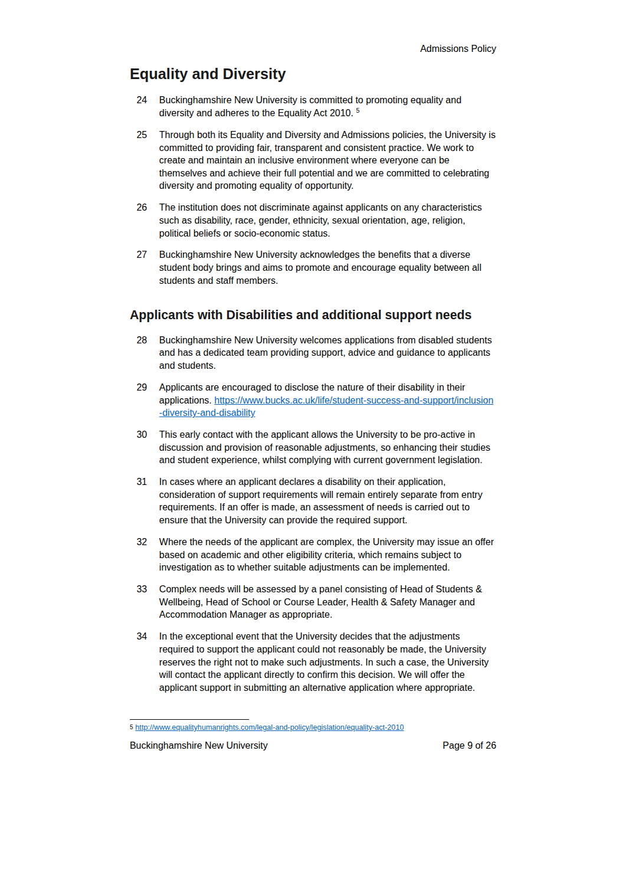Admissions Policy
Equality and Diversity
24 Buckinghamshire New University is committed to promoting equality and diversity and adheres to the Equality Act 2010. 5
25 Through both its Equality and Diversity and Admissions policies, the University is committed to providing fair, transparent and consistent practice. We work to create and maintain an inclusive environment where everyone can be themselves and achieve their full potential and we are committed to celebrating diversity and promoting equality of opportunity.
26 The institution does not discriminate against applicants on any characteristics such as disability, race, gender, ethnicity, sexual orientation, age, religion, political beliefs or socio-economic status.
27 Buckinghamshire New University acknowledges the benefits that a diverse student body brings and aims to promote and encourage equality between all students and staff members.
Applicants with Disabilities and additional support needs
28 Buckinghamshire New University welcomes applications from disabled students and has a dedicated team providing support, advice and guidance to applicants and students.
29 Applicants are encouraged to disclose the nature of their disability in their applications. https://www.bucks.ac.uk/life/student-success-and-support/inclusion-diversity-and-disability
30 This early contact with the applicant allows the University to be pro-active in discussion and provision of reasonable adjustments, so enhancing their studies and student experience, whilst complying with current government legislation.
31 In cases where an applicant declares a disability on their application, consideration of support requirements will remain entirely separate from entry requirements. If an offer is made, an assessment of needs is carried out to ensure that the University can provide the required support.
32 Where the needs of the applicant are complex, the University may issue an offer based on academic and other eligibility criteria, which remains subject to investigation as to whether suitable adjustments can be implemented.
33 Complex needs will be assessed by a panel consisting of Head of Students & Wellbeing, Head of School or Course Leader, Health & Safety Manager and Accommodation Manager as appropriate.
34 In the exceptional event that the University decides that the adjustments required to support the applicant could not reasonably be made, the University reserves the right not to make such adjustments. In such a case, the University will contact the applicant directly to confirm this decision. We will offer the applicant support in submitting an alternative application where appropriate.
5 http://www.equalityhumanrights.com/legal-and-policy/legislation/equality-act-2010
Buckinghamshire New University Page 9 of 26